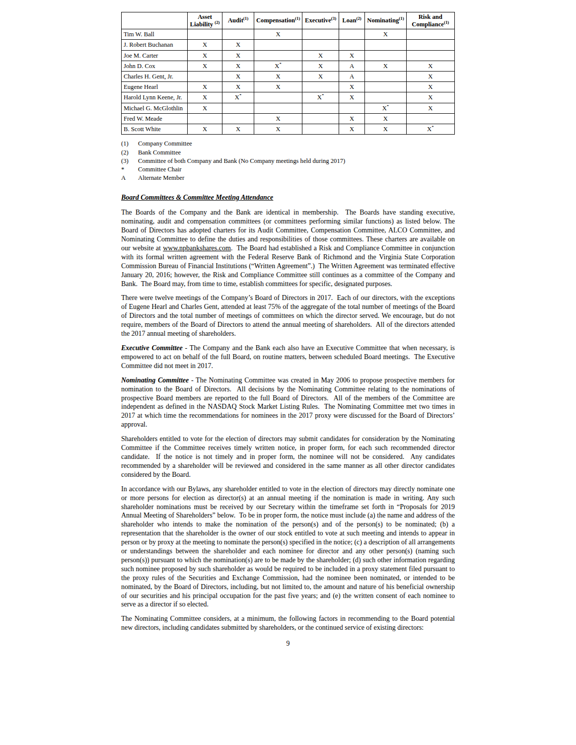| | Asset Liability (2) | Audit (1) | Compensation (1) | Executive (3) | Loan (2) | Nominating (1) | Risk and Compliance (1) |
| --- | --- | --- | --- | --- | --- | --- | --- |
| Tim W. Ball | | | X | | | X | |
| J. Robert Buchanan | X | X | | | | | |
| Joe M. Carter | X | X | | X | X | | |
| John D. Cox | X | X | X * | X | A | X | X |
| Charles H. Gent, Jr. | | X | X | X | A | | X |
| Eugene Hearl | X | X | X | | X | | X |
| Harold Lynn Keene, Jr. | X | X * | | X * | X | | X |
| Michael G. McGlothlin | X | | | | | X * | X |
| Fred W. Meade | | | X | | X | X | |
| B. Scott White | X | X | X | | X | X | X * |
| (1) | Company Committee |
| (2) | Bank Committee |
| (3) | Committee of both Company and Bank (No Company meetings held during 2017) |
| * | Committee Chair |
| A | Alternate Member |
Board Committees & Committee Meeting Attendance
The Boards of the Company and the Bank are identical in membership. The Boards have standing executive, nominating, audit and compensation committees (or committees performing similar functions) as listed below. The Board of Directors has adopted charters for its Audit Committee, Compensation Committee, ALCO Committee, and Nominating Committee to define the duties and responsibilities of those committees. These charters are available on our website at www.npbankshares.com. The Board had established a Risk and Compliance Committee in conjunction with its formal written agreement with the Federal Reserve Bank of Richmond and the Virginia State Corporation Commission Bureau of Financial Institutions (“Written Agreement”.) The Written Agreement was terminated effective January 20, 2016; however, the Risk and Compliance Committee still continues as a committee of the Company and Bank. The Board may, from time to time, establish committees for specific, designated purposes.
There were twelve meetings of the Company’s Board of Directors in 2017. Each of our directors, with the exceptions of Eugene Hearl and Charles Gent, attended at least 75% of the aggregate of the total number of meetings of the Board of Directors and the total number of meetings of committees on which the director served. We encourage, but do not require, members of the Board of Directors to attend the annual meeting of shareholders. All of the directors attended the 2017 annual meeting of shareholders.
Executive Committee - The Company and the Bank each also have an Executive Committee that when necessary, is empowered to act on behalf of the full Board, on routine matters, between scheduled Board meetings. The Executive Committee did not meet in 2017.
Nominating Committee - The Nominating Committee was created in May 2006 to propose prospective members for nomination to the Board of Directors. All decisions by the Nominating Committee relating to the nominations of prospective Board members are reported to the full Board of Directors. All of the members of the Committee are independent as defined in the NASDAQ Stock Market Listing Rules. The Nominating Committee met two times in 2017 at which time the recommendations for nominees in the 2017 proxy were discussed for the Board of Directors’ approval.
Shareholders entitled to vote for the election of directors may submit candidates for consideration by the Nominating Committee if the Committee receives timely written notice, in proper form, for each such recommended director candidate. If the notice is not timely and in proper form, the nominee will not be considered. Any candidates recommended by a shareholder will be reviewed and considered in the same manner as all other director candidates considered by the Board.
In accordance with our Bylaws, any shareholder entitled to vote in the election of directors may directly nominate one or more persons for election as director(s) at an annual meeting if the nomination is made in writing. Any such shareholder nominations must be received by our Secretary within the timeframe set forth in “Proposals for 2019 Annual Meeting of Shareholders” below. To be in proper form, the notice must include (a) the name and address of the shareholder who intends to make the nomination of the person(s) and of the person(s) to be nominated; (b) a representation that the shareholder is the owner of our stock entitled to vote at such meeting and intends to appear in person or by proxy at the meeting to nominate the person(s) specified in the notice; (c) a description of all arrangements or understandings between the shareholder and each nominee for director and any other person(s) (naming such person(s)) pursuant to which the nomination(s) are to be made by the shareholder; (d) such other information regarding such nominee proposed by such shareholder as would be required to be included in a proxy statement filed pursuant to the proxy rules of the Securities and Exchange Commission, had the nominee been nominated, or intended to be nominated, by the Board of Directors, including, but not limited to, the amount and nature of his beneficial ownership of our securities and his principal occupation for the past five years; and (e) the written consent of each nominee to serve as a director if so elected.
The Nominating Committee considers, at a minimum, the following factors in recommending to the Board potential new directors, including candidates submitted by shareholders, or the continued service of existing directors:
9